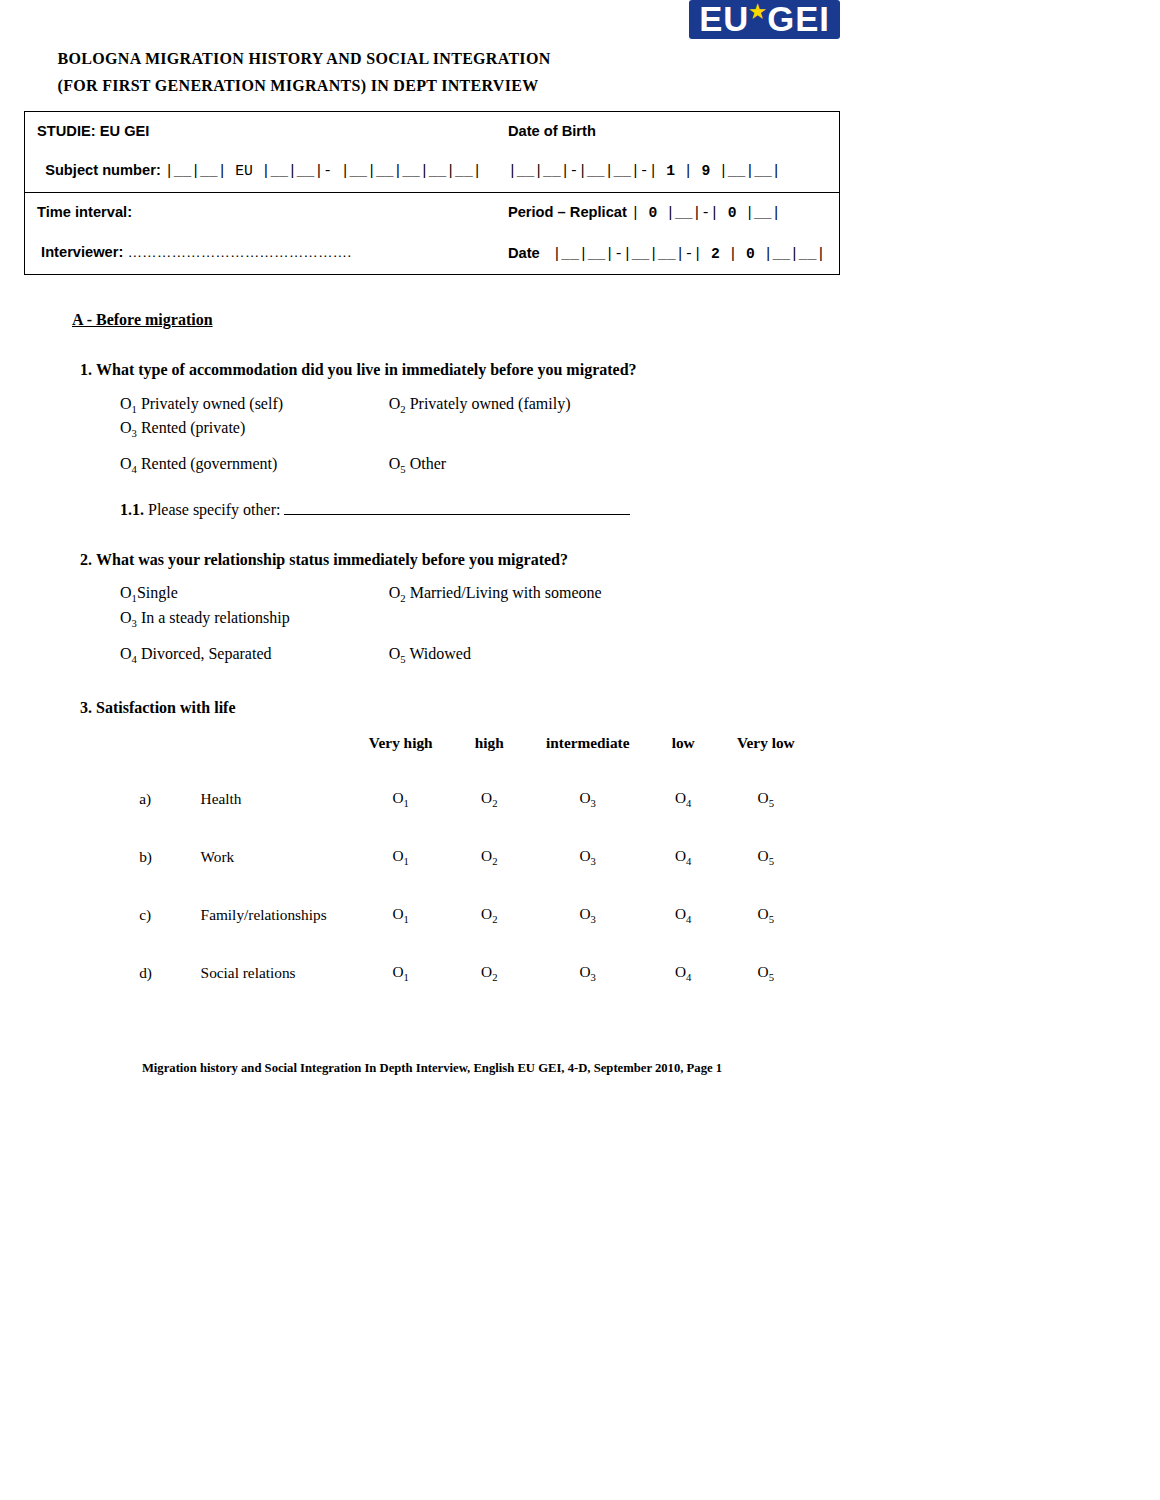EU★GEI
Bologna Migration History and Social Integration
(For First Generation Migrants) in Dept Interview
| STUDIE: EU GEI Subject number: /__/__/ EU /__/__/- /__/__/__/__/__/ | Date of Birth /__/__/-/__/__/-/ 1 / 9 /__/__/ |
| Time interval: Interviewer: ………………………………………. | Period – Replicat / 0 /__/-/ 0 /__/ Date /__/__/-/__/__/-/ 2 / 0 /__/__/ |
A - Before migration
What type of accommodation did you live in immediately before you migrated?
O1 Privately owned (self) O2 Privately owned (family) O3 Rented (private)
O4 Rented (government) O5 Other
1.1. Please specify other:
What was your relationship status immediately before you migrated?
O1 Single O2 Married/Living with someone O3 In a steady relationship
O4 Divorced, Separated O5 Widowed
Satisfaction with life
| | | Very high | high | intermediate | low | Very low |
| --- | --- | --- | --- | --- | --- | --- |
| a) | Health | O 1 | O 2 | O 3 | O 4 | O 5 |
| b) | Work | O 1 | O 2 | O 3 | O 4 | O 5 |
| c) | Family/relationships | O 1 | O 2 | O 3 | O 4 | O 5 |
| d) | Social relations | O 1 | O 2 | O 3 | O 4 | O 5 |
Migration history and Social Integration In Depth Interview, English EU GEI, 4-D, September 2010, Page 1